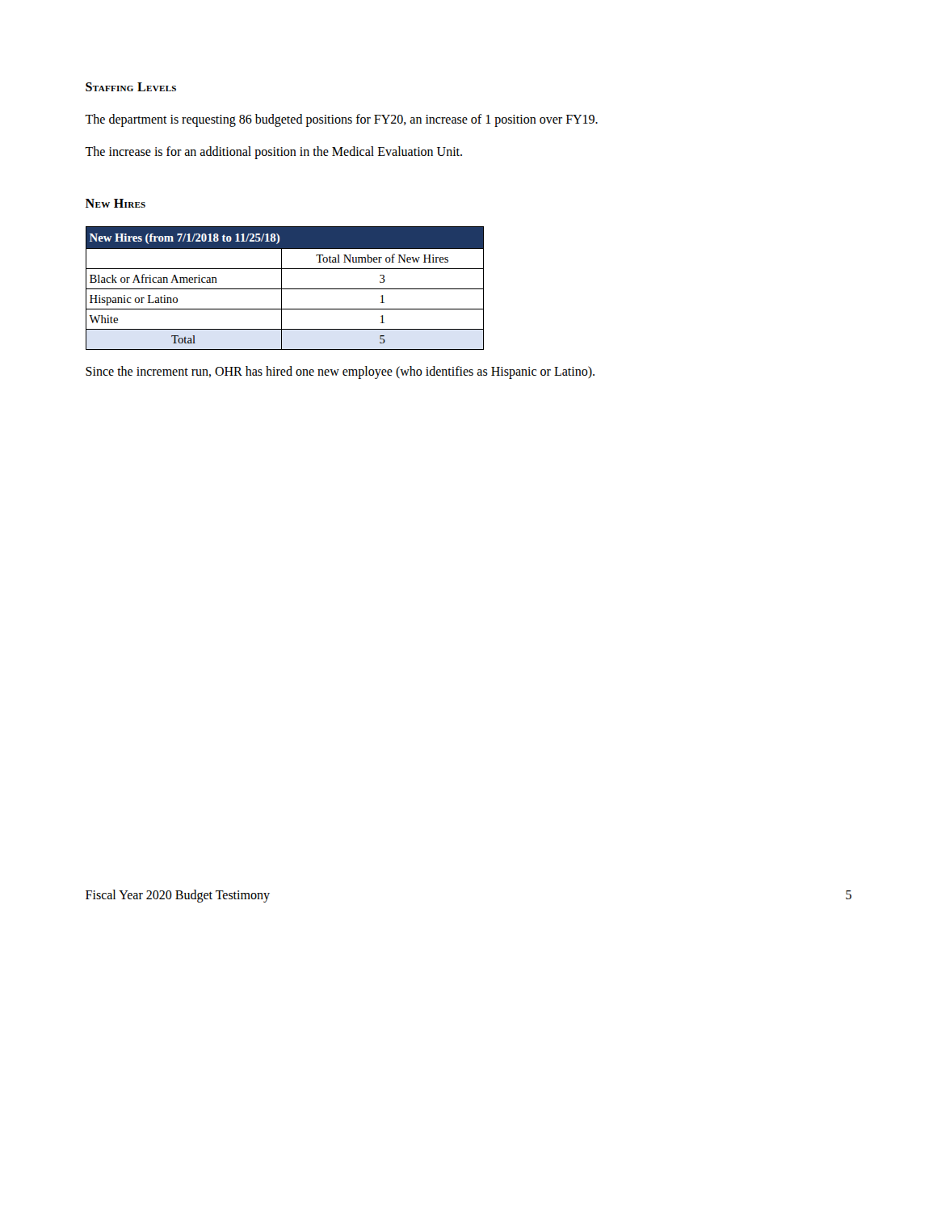Staffing Levels
The department is requesting 86 budgeted positions for FY20, an increase of 1 position over FY19.
The increase is for an additional position in the Medical Evaluation Unit.
New Hires
| New Hires (from 7/1/2018 to 11/25/18) |
| --- |
| | Total Number of New Hires |
| Black or African American | 3 |
| Hispanic or Latino | 1 |
| White | 1 |
| Total | 5 |
Since the increment run, OHR has hired one new employee (who identifies as Hispanic or Latino).
Fiscal Year 2020 Budget Testimony 5